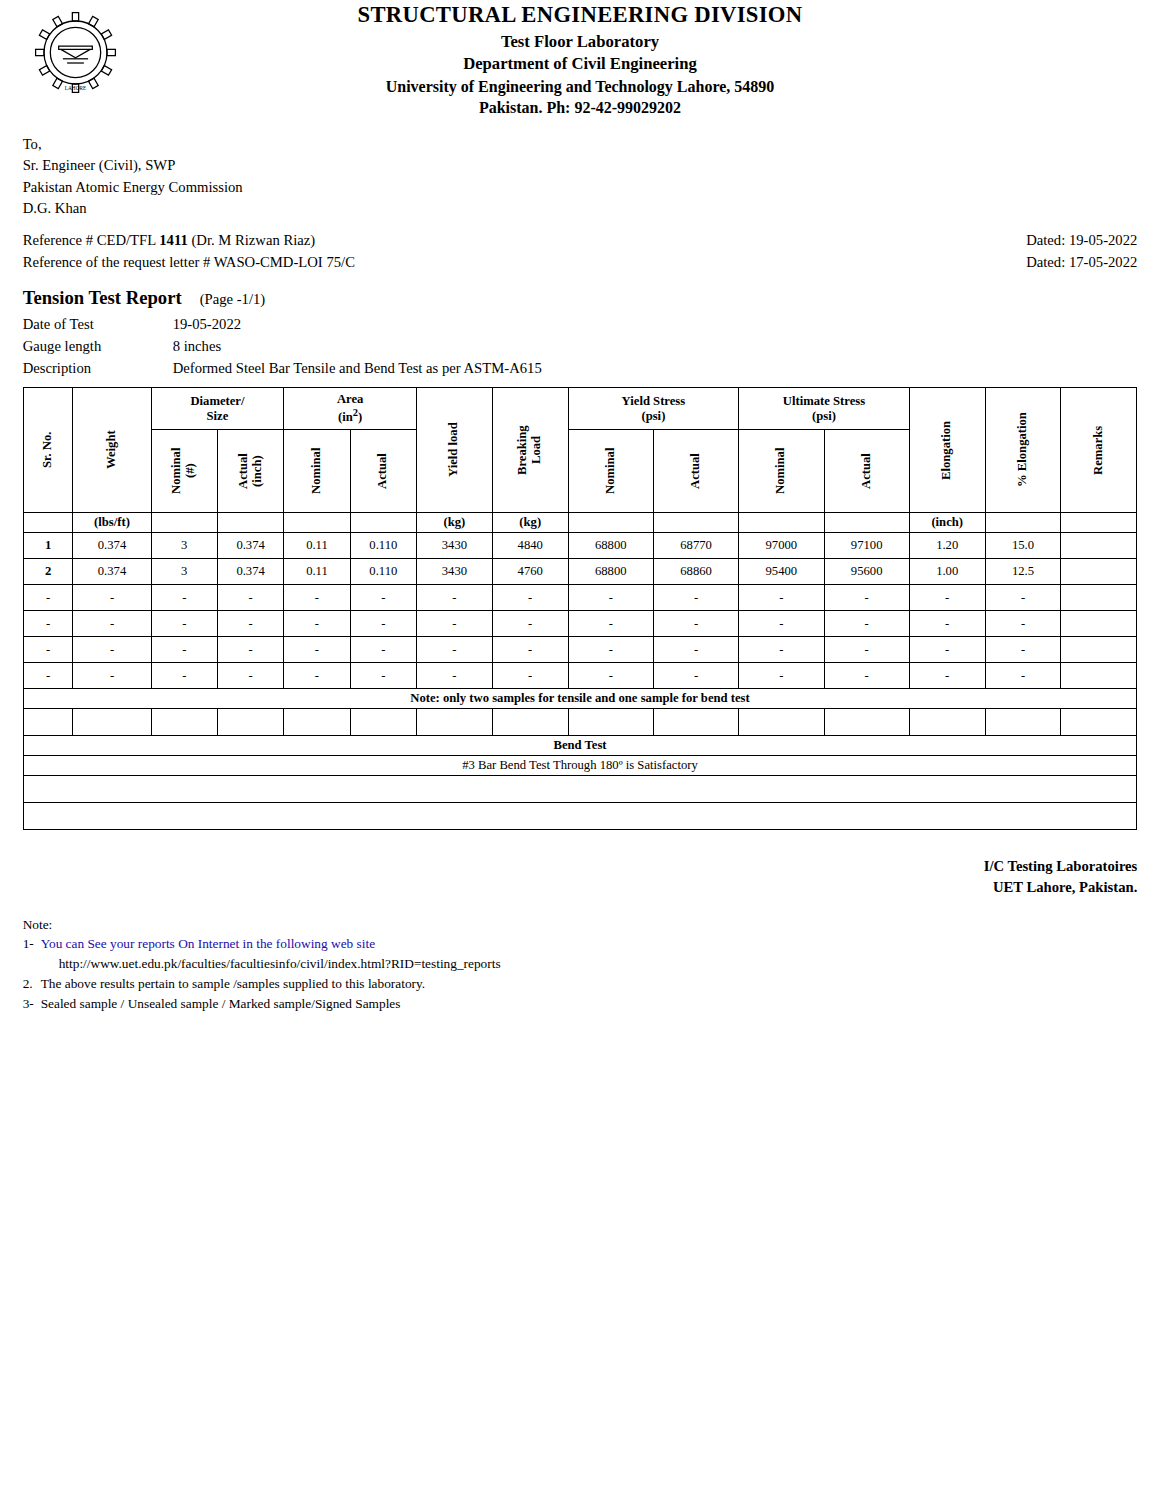LAHORE
STRUCTURAL ENGINEERING DIVISION
Test Floor Laboratory
Department of Civil Engineering
University of Engineering and Technology Lahore, 54890
Pakistan. Ph: 92-42-99029202
To,
Sr. Engineer (Civil), SWP
Pakistan Atomic Energy Commission
D.G. Khan
Reference # CED/TFL 1411 (Dr. M Rizwan Riaz)
Dated: 19-05-2022
Reference of the request letter # WASO-CMD-LOI 75/C
Dated: 17-05-2022
Tension Test Report
(Page -1/1)
Date of Test19-05-2022
Gauge length8 inches
Description Deformed Steel Bar Tensile and Bend Test as per ASTM-A615
| Sr. No. | Weight | Diameter/ Size | Area (in 2 ) | Yield load | Breaking Load | Yield Stress (psi) | Ultimate Stress (psi) | Elongation | % Elongation | Remarks |
| --- | --- | --- | --- | --- | --- | --- | --- | --- | --- | --- |
| Nominal (#) | Actual (inch) | Nominal | Actual | Nominal | Actual | Nominal | Actual |
| | (lbs/ft) | | | | | (kg) | (kg) | | | | | (inch) | | |
| 1 | 0.374 | 3 | 0.374 | 0.11 | 0.110 | 3430 | 4840 | 68800 | 68770 | 97000 | 97100 | 1.20 | 15.0 | |
| 2 | 0.374 | 3 | 0.374 | 0.11 | 0.110 | 3430 | 4760 | 68800 | 68860 | 95400 | 95600 | 1.00 | 12.5 | |
| - | - | - | - | - | - | - | - | - | - | - | - | - | - | |
| - | - | - | - | - | - | - | - | - | - | - | - | - | - | |
| - | - | - | - | - | - | - | - | - | - | - | - | - | - | |
| - | - | - | - | - | - | - | - | - | - | - | - | - | - | |
| Note: only two samples for tensile and one sample for bend test |
| Bend Test |
| #3 Bar Bend Test Through 180º is Satisfactory |
I/C Testing Laboratoires
UET Lahore, Pakistan.
Note:
1-You can See your reports On Internet in the following web site http://www.uet.edu.pk/faculties/facultiesinfo/civil/index.html?RID=testing_reports
2. The above results pertain to sample /samples supplied to this laboratory.
3-Sealed sample / Unsealed sample / Marked sample/Signed Samples